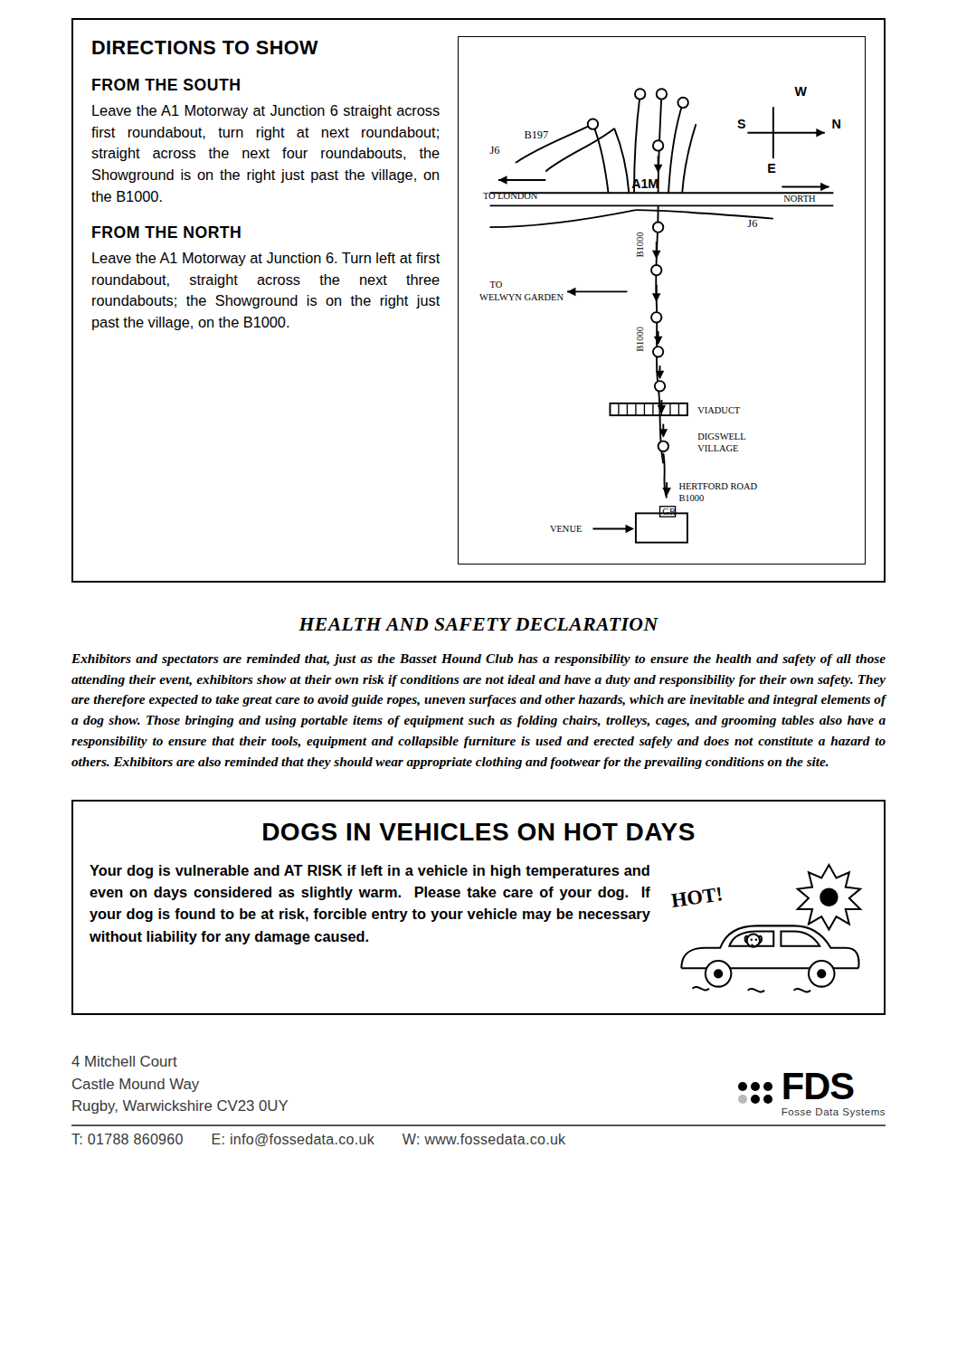DIRECTIONS TO SHOW
FROM THE SOUTH
Leave the A1 Motorway at Junction 6 straight across first roundabout, turn right at next roundabout; straight across the next four roundabouts, the Showground is on the right just past the village, on the B1000.
FROM THE NORTH
Leave the A1 Motorway at Junction 6. Turn left at first roundabout, straight across the next three roundabouts; the Showground is on the right just past the village, on the B1000.
W S N E A1M TO LONDON NORTH J6 B197 J6 B1000 B1000 TO WELWYN GARDEN VIADUCT DIGSWELL VILLAGE HERTFORD ROAD B1000 GR VENUE
HEALTH AND SAFETY DECLARATION
Exhibitors and spectators are reminded that, just as the Basset Hound Club has a responsibility to ensure the health and safety of all those attending their event, exhibitors show at their own risk if conditions are not ideal and have a duty and responsibility for their own safety. They are therefore expected to take great care to avoid guide ropes, uneven surfaces and other hazards, which are inevitable and integral elements of a dog show. Those bringing and using portable items of equipment such as folding chairs, trolleys, cages, and grooming tables also have a responsibility to ensure that their tools, equipment and collapsible furniture is used and erected safely and does not constitute a hazard to others. Exhibitors are also reminded that they should wear appropriate clothing and footwear for the prevailing conditions on the site.
DOGS IN VEHICLES ON HOT DAYS
Your dog is vulnerable and AT RISK if left in a vehicle in high temperatures and even on days considered as slightly warm. Please take care of your dog. If your dog is found to be at risk, forcible entry to your vehicle may be necessary without liability for any damage caused.
HOT!
4 Mitchell Court
Castle Mound Way
Rugby, Warwickshire CV23 0UY
FDS
Fosse Data Systems
T: 01788 860960 E: info@fossedata.co.uk W: www.fossedata.co.uk